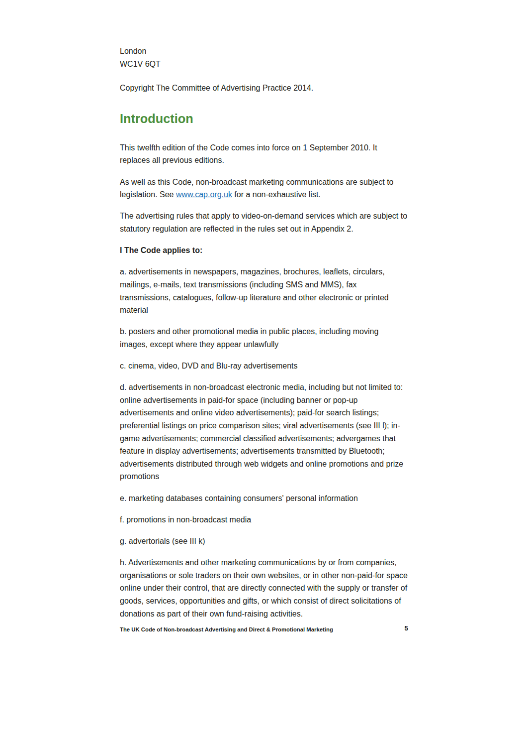London
WC1V 6QT
Copyright The Committee of Advertising Practice 2014.
Introduction
This twelfth edition of the Code comes into force on 1 September 2010. It replaces all previous editions.
As well as this Code, non-broadcast marketing communications are subject to legislation. See www.cap.org.uk for a non-exhaustive list.
The advertising rules that apply to video-on-demand services which are subject to statutory regulation are reflected in the rules set out in Appendix 2.
I The Code applies to:
a. advertisements in newspapers, magazines, brochures, leaflets, circulars, mailings, e-mails, text transmissions (including SMS and MMS), fax transmissions, catalogues, follow-up literature and other electronic or printed material
b. posters and other promotional media in public places, including moving images, except where they appear unlawfully
c. cinema, video, DVD and Blu-ray advertisements
d. advertisements in non-broadcast electronic media, including but not limited to: online advertisements in paid-for space (including banner or pop-up advertisements and online video advertisements); paid-for search listings; preferential listings on price comparison sites; viral advertisements (see III l); in-game advertisements; commercial classified advertisements; advergames that feature in display advertisements; advertisements transmitted by Bluetooth; advertisements distributed through web widgets and online promotions and prize promotions
e. marketing databases containing consumers' personal information
f. promotions in non-broadcast media
g. advertorials (see III k)
h. Advertisements and other marketing communications by or from companies, organisations or sole traders on their own websites, or in other non-paid-for space online under their control, that are directly connected with the supply or transfer of goods, services, opportunities and gifts, or which consist of direct solicitations of donations as part of their own fund-raising activities.
The UK Code of Non-broadcast Advertising and Direct & Promotional Marketing 5